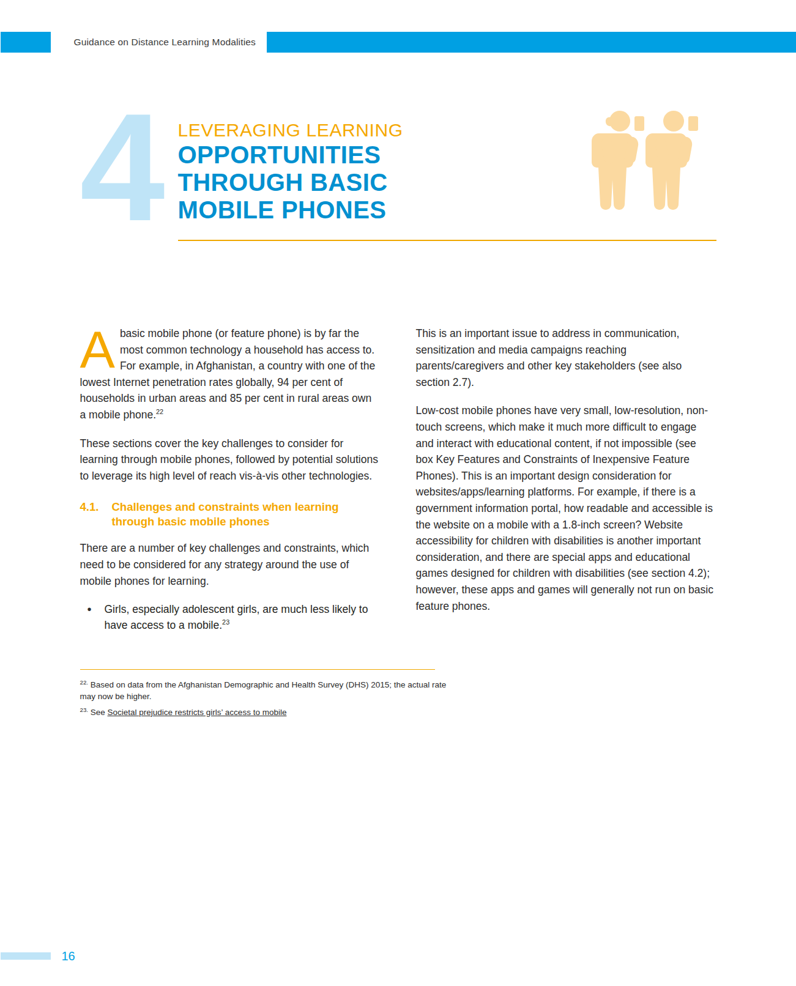Guidance on Distance Learning Modalities
4
Leveraging learning
Opportunities
through basic
mobile phones
A basic mobile phone (or feature phone) is by far the most common technology a household has access to. For example, in Afghanistan, a country with one of the lowest Internet penetration rates globally, 94 per cent of households in urban areas and 85 per cent in rural areas own a mobile phone.22
These sections cover the key challenges to consider for learning through mobile phones, followed by potential solutions to leverage its high level of reach vis-à-vis other technologies.
4.1. Challenges and constraints when learning through basic mobile phones
There are a number of key challenges and constraints, which need to be considered for any strategy around the use of mobile phones for learning.
Girls, especially adolescent girls, are much less likely to have access to a mobile.23
This is an important issue to address in communication, sensitization and media campaigns reaching parents/caregivers and other key stakeholders (see also section 2.7).
Low-cost mobile phones have very small, low-resolution, non-touch screens, which make it much more difficult to engage and interact with educational content, if not impossible (see box Key Features and Constraints of Inexpensive Feature Phones). This is an important design consideration for websites/apps/learning platforms. For example, if there is a government information portal, how readable and accessible is the website on a mobile with a 1.8-inch screen? Website accessibility for children with disabilities is another important consideration, and there are special apps and educational games designed for children with disabilities (see section 4.2); however, these apps and games will generally not run on basic feature phones.
22. Based on data from the Afghanistan Demographic and Health Survey (DHS) 2015; the actual rate may now be higher.
23. See Societal prejudice restricts girls’ access to mobile
16